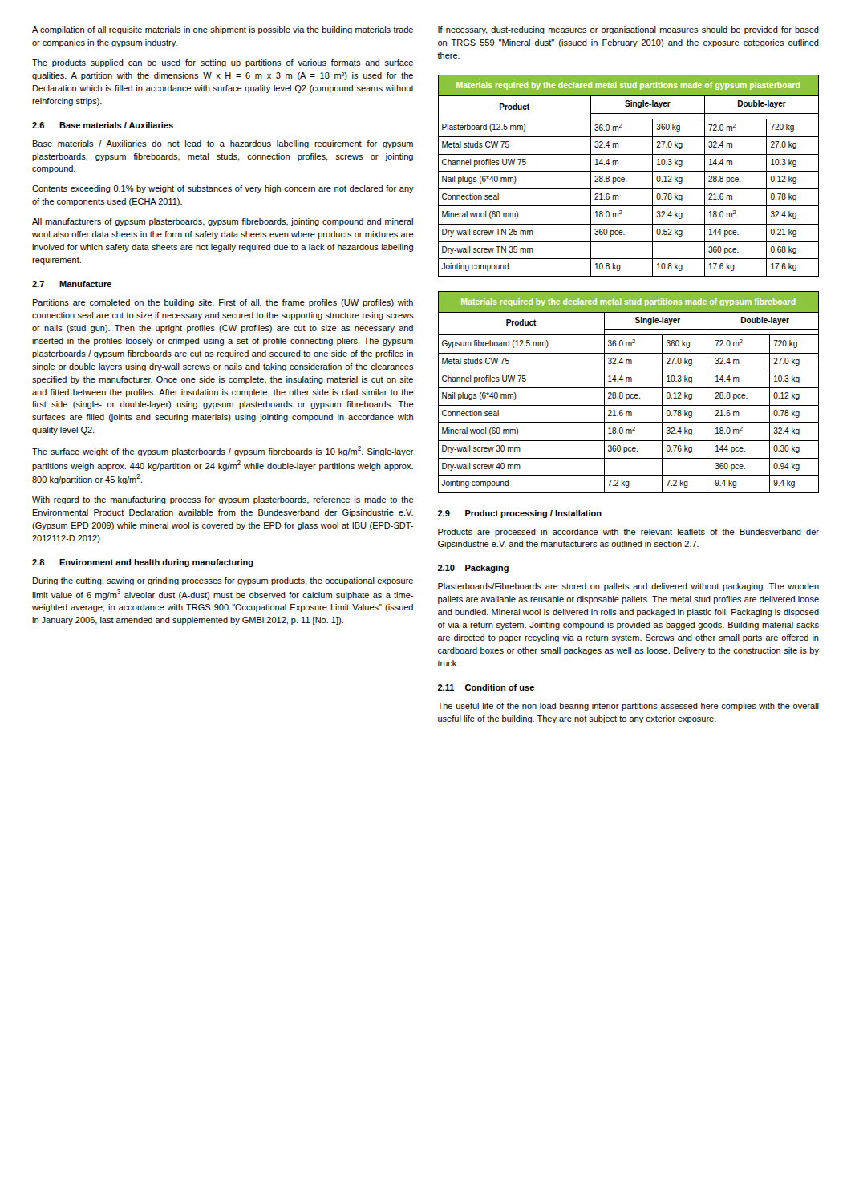A compilation of all requisite materials in one shipment is possible via the building materials trade or companies in the gypsum industry.
The products supplied can be used for setting up partitions of various formats and surface qualities. A partition with the dimensions W x H = 6 m x 3 m (A = 18 m²) is used for the Declaration which is filled in accordance with surface quality level Q2 (compound seams without reinforcing strips).
2.6 Base materials / Auxiliaries
Base materials / Auxiliaries do not lead to a hazardous labelling requirement for gypsum plasterboards, gypsum fibreboards, metal studs, connection profiles, screws or jointing compound.
Contents exceeding 0.1% by weight of substances of very high concern are not declared for any of the components used (ECHA 2011).
All manufacturers of gypsum plasterboards, gypsum fibreboards, jointing compound and mineral wool also offer data sheets in the form of safety data sheets even where products or mixtures are involved for which safety data sheets are not legally required due to a lack of hazardous labelling requirement.
2.7 Manufacture
Partitions are completed on the building site. First of all, the frame profiles (UW profiles) with connection seal are cut to size if necessary and secured to the supporting structure using screws or nails (stud gun). Then the upright profiles (CW profiles) are cut to size as necessary and inserted in the profiles loosely or crimped using a set of profile connecting pliers. The gypsum plasterboards / gypsum fibreboards are cut as required and secured to one side of the profiles in single or double layers using dry-wall screws or nails and taking consideration of the clearances specified by the manufacturer. Once one side is complete, the insulating material is cut on site and fitted between the profiles. After insulation is complete, the other side is clad similar to the first side (single- or double-layer) using gypsum plasterboards or gypsum fibreboards. The surfaces are filled (joints and securing materials) using jointing compound in accordance with quality level Q2.
The surface weight of the gypsum plasterboards / gypsum fibreboards is 10 kg/m2. Single-layer partitions weigh approx. 440 kg/partition or 24 kg/m2 while double-layer partitions weigh approx. 800 kg/partition or 45 kg/m2.
With regard to the manufacturing process for gypsum plasterboards, reference is made to the Environmental Product Declaration available from the Bundesverband der Gipsindustrie e.V. (Gypsum EPD 2009) while mineral wool is covered by the EPD for glass wool at IBU (EPD-SDT-2012112-D 2012).
2.8 Environment and health during manufacturing
During the cutting, sawing or grinding processes for gypsum products, the occupational exposure limit value of 6 mg/m3 alveolar dust (A-dust) must be observed for calcium sulphate as a time-weighted average; in accordance with TRGS 900 "Occupational Exposure Limit Values" (issued in January 2006, last amended and supplemented by GMBl 2012, p. 11 [No. 1]).
If necessary, dust-reducing measures or organisational measures should be provided for based on TRGS 559 "Mineral dust" (issued in February 2010) and the exposure categories outlined there.
Materials required by the declared metal stud partitions made of gypsum plasterboard
| Product | Single-layer | Double-layer |
| --- | --- | --- |
| Plasterboard (12.5 mm) | 36.0 m 2 | 360 kg | 72.0 m 2 | 720 kg |
| Metal studs CW 75 | 32.4 m | 27.0 kg | 32.4 m | 27.0 kg |
| Channel profiles UW 75 | 14.4 m | 10.3 kg | 14.4 m | 10.3 kg |
| Nail plugs (6*40 mm) | 28.8 pce. | 0.12 kg | 28.8 pce. | 0.12 kg |
| Connection seal | 21.6 m | 0.78 kg | 21.6 m | 0.78 kg |
| Mineral wool (60 mm) | 18.0 m 2 | 32.4 kg | 18.0 m 2 | 32.4 kg |
| Dry-wall screw TN 25 mm | 360 pce. | 0.52 kg | 144 pce. | 0.21 kg |
| Dry-wall screw TN 35 mm | | | 360 pce. | 0.68 kg |
| Jointing compound | 10.8 kg | 10.8 kg | 17.6 kg | 17.6 kg |
Materials required by the declared metal stud partitions made of gypsum fibreboard
| Product | Single-layer | Double-layer |
| --- | --- | --- |
| Gypsum fibreboard (12.5 mm) | 36.0 m 2 | 360 kg | 72.0 m 2 | 720 kg |
| Metal studs CW 75 | 32.4 m | 27.0 kg | 32.4 m | 27.0 kg |
| Channel profiles UW 75 | 14.4 m | 10.3 kg | 14.4 m | 10.3 kg |
| Nail plugs (6*40 mm) | 28.8 pce. | 0.12 kg | 28.8 pce. | 0.12 kg |
| Connection seal | 21.6 m | 0.78 kg | 21.6 m | 0.78 kg |
| Mineral wool (60 mm) | 18.0 m 2 | 32.4 kg | 18.0 m 2 | 32.4 kg |
| Dry-wall screw 30 mm | 360 pce. | 0.76 kg | 144 pce. | 0.30 kg |
| Dry-wall screw 40 mm | | | 360 pce. | 0.94 kg |
| Jointing compound | 7.2 kg | 7.2 kg | 9.4 kg | 9.4 kg |
2.9 Product processing / Installation
Products are processed in accordance with the relevant leaflets of the Bundesverband der Gipsindustrie e.V. and the manufacturers as outlined in section 2.7.
2.10 Packaging
Plasterboards/Fibreboards are stored on pallets and delivered without packaging. The wooden pallets are available as reusable or disposable pallets. The metal stud profiles are delivered loose and bundled. Mineral wool is delivered in rolls and packaged in plastic foil. Packaging is disposed of via a return system. Jointing compound is provided as bagged goods. Building material sacks are directed to paper recycling via a return system. Screws and other small parts are offered in cardboard boxes or other small packages as well as loose. Delivery to the construction site is by truck.
2.11 Condition of use
The useful life of the non-load-bearing interior partitions assessed here complies with the overall useful life of the building. They are not subject to any exterior exposure.